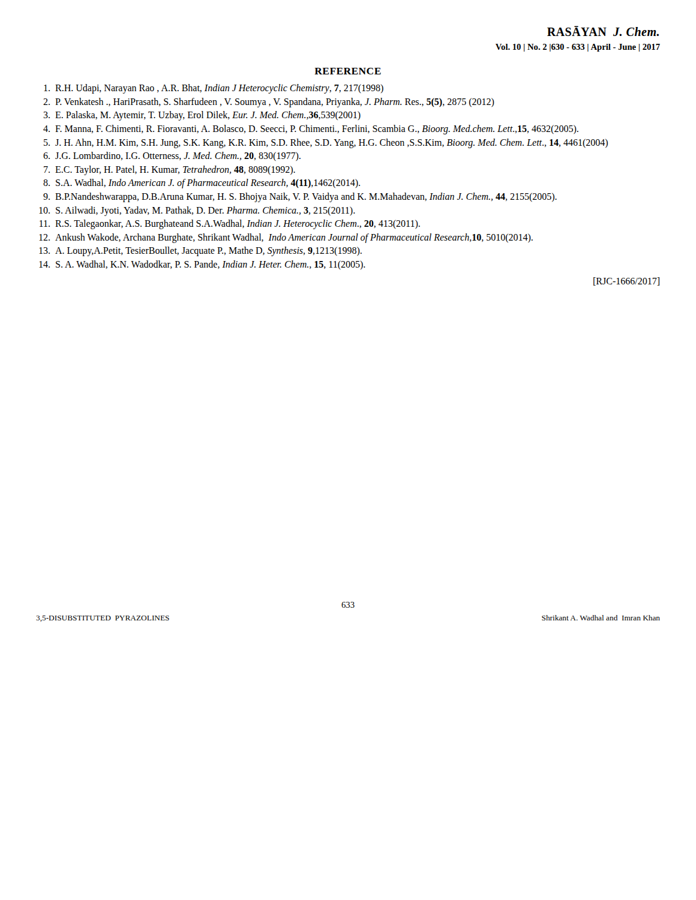RASĀYAN J. Chem.
Vol. 10 | No. 2 |630 - 633 | April - June | 2017
REFERENCE
R.H. Udapi, Narayan Rao , A.R. Bhat, Indian J Heterocyclic Chemistry, 7, 217(1998)
P. Venkatesh ., HariPrasath, S. Sharfudeen , V. Soumya , V. Spandana, Priyanka, J. Pharm. Res., 5(5), 2875 (2012)
E. Palaska, M. Aytemir, T. Uzbay, Erol Dilek, Eur. J. Med. Chem., 36,539(2001)
F. Manna, F. Chimenti, R. Fioravanti, A. Bolasco, D. Seecci, P. Chimenti., Ferlini, Scambia G., Bioorg. Med.chem. Lett.,15, 4632(2005).
J. H. Ahn, H.M. Kim, S.H. Jung, S.K. Kang, K.R. Kim, S.D. Rhee, S.D. Yang, H.G. Cheon ,S.S.Kim, Bioorg. Med. Chem. Lett., 14, 4461(2004)
J.G. Lombardino, I.G. Otterness, J. Med. Chem., 20, 830(1977).
E.C. Taylor, H. Patel, H. Kumar, Tetrahedron, 48, 8089(1992).
S.A. Wadhal, Indo American J. of Pharmaceutical Research, 4(11),1462(2014).
B.P.Nandeshwarappa, D.B.Aruna Kumar, H. S. Bhojya Naik, V. P. Vaidya and K. M.Mahadevan, Indian J. Chem., 44, 2155(2005).
S. Ailwadi, Jyoti, Yadav, M. Pathak, D. Der. Pharma. Chemica., 3, 215(2011).
R.S. Talegaonkar, A.S. Burghateand S.A.Wadhal, Indian J. Heterocyclic Chem., 20, 413(2011).
Ankush Wakode, Archana Burghate, Shrikant Wadhal, Indo American Journal of Pharmaceutical Research,10, 5010(2014).
A. Loupy,A.Petit, TesierBoullet, Jacquate P., Mathe D, Synthesis, 9,1213(1998).
S. A. Wadhal, K.N. Wadodkar, P. S. Pande, Indian J. Heter. Chem., 15, 11(2005).
[RJC-1666/2017]
633
3,5-DISUBSTITUTED PYRAZOLINES
Shrikant A. Wadhal and Imran Khan